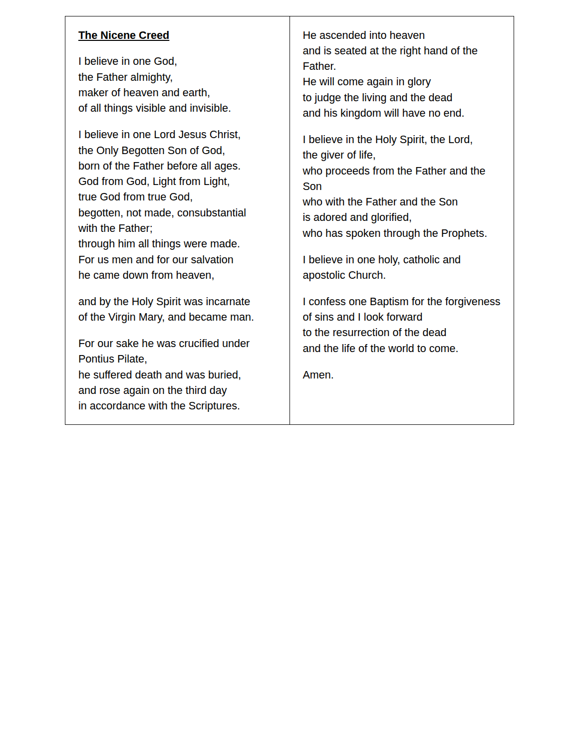| The Nicene Creed I believe in one God, the Father almighty, maker of heaven and earth, of all things visible and invisible. I believe in one Lord Jesus Christ, the Only Begotten Son of God, born of the Father before all ages. God from God, Light from Light, true God from true God, begotten, not made, consubstantial with the Father; through him all things were made. For us men and for our salvation he came down from heaven, and by the Holy Spirit was incarnate of the Virgin Mary, and became man. For our sake he was crucified under Pontius Pilate, he suffered death and was buried, and rose again on the third day in accordance with the Scriptures. | He ascended into heaven and is seated at the right hand of the Father. He will come again in glory to judge the living and the dead and his kingdom will have no end. I believe in the Holy Spirit, the Lord, the giver of life, who proceeds from the Father and the Son who with the Father and the Son is adored and glorified, who has spoken through the Prophets. I believe in one holy, catholic and apostolic Church. I confess one Baptism for the forgiveness of sins and I look forward to the resurrection of the dead and the life of the world to come. Amen. |